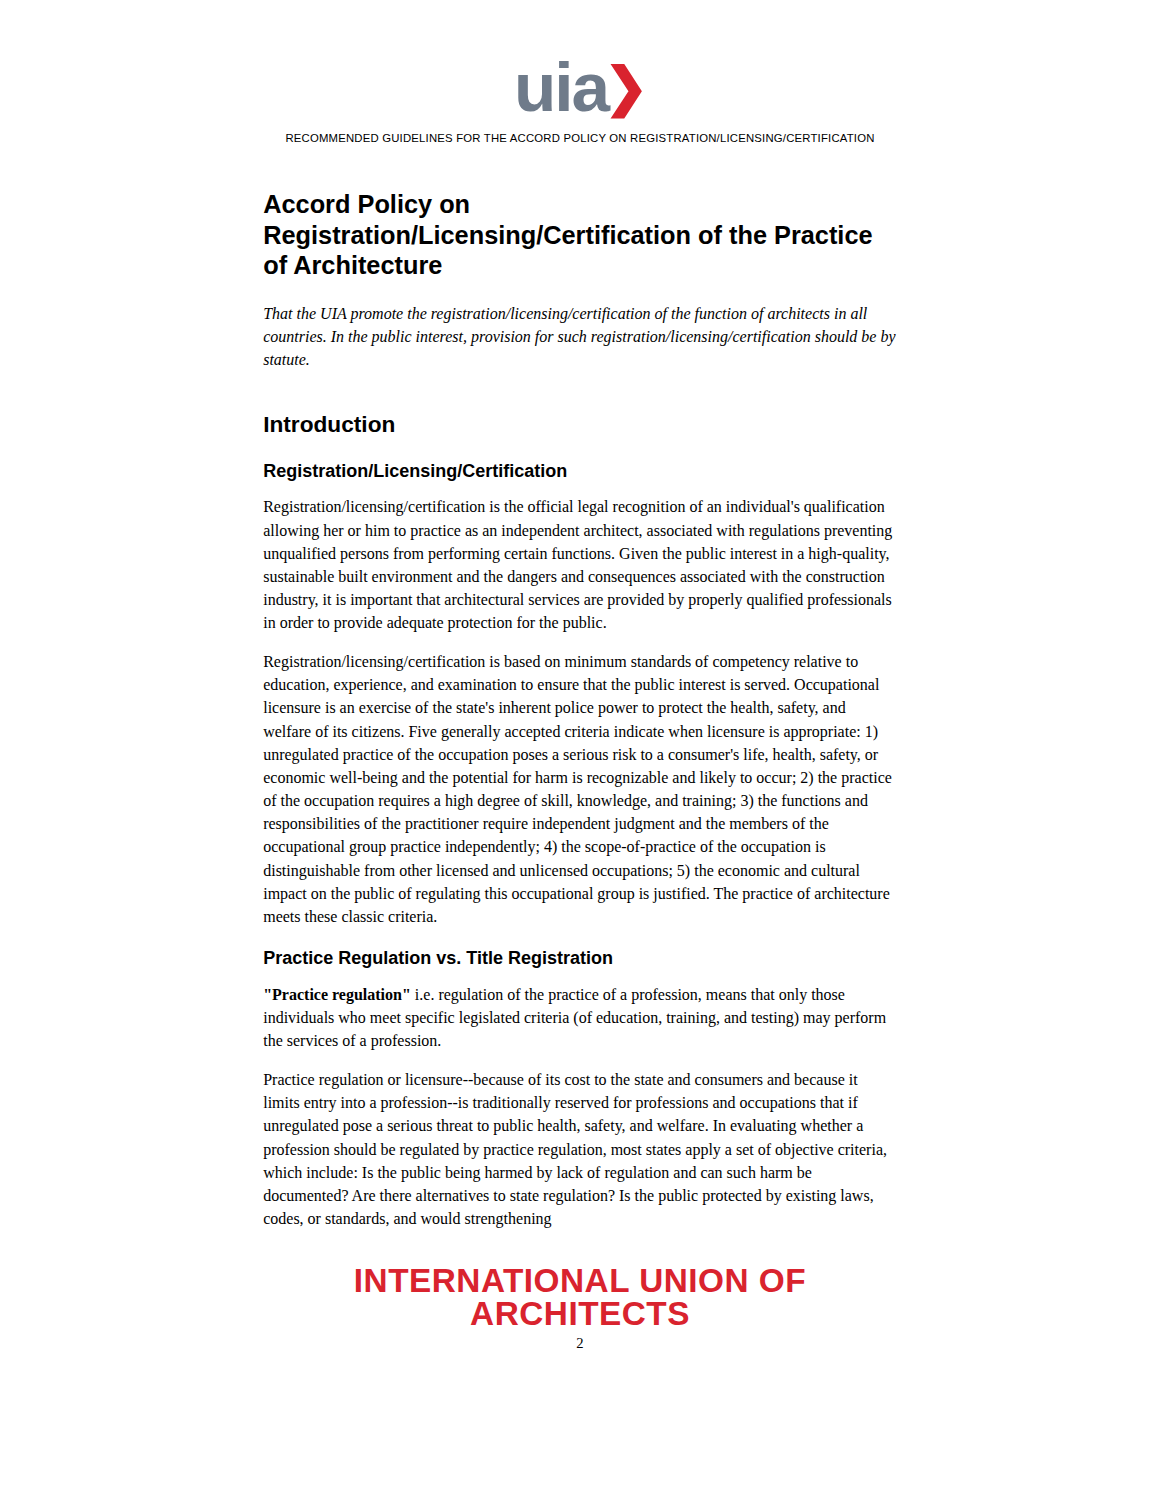uia❯
RECOMMENDED GUIDELINES FOR THE ACCORD POLICY ON REGISTRATION/LICENSING/CERTIFICATION
Accord Policy on Registration/Licensing/Certification of the Practice of Architecture
That the UIA promote the registration/licensing/certification of the function of architects in all countries. In the public interest, provision for such registration/licensing/certification should be by statute.
Introduction
Registration/Licensing/Certification
Registration/licensing/certification is the official legal recognition of an individual's qualification allowing her or him to practice as an independent architect, associated with regulations preventing unqualified persons from performing certain functions. Given the public interest in a high-quality, sustainable built environment and the dangers and consequences associated with the construction industry, it is important that architectural services are provided by properly qualified professionals in order to provide adequate protection for the public.
Registration/licensing/certification is based on minimum standards of competency relative to education, experience, and examination to ensure that the public interest is served. Occupational licensure is an exercise of the state's inherent police power to protect the health, safety, and welfare of its citizens. Five generally accepted criteria indicate when licensure is appropriate: 1) unregulated practice of the occupation poses a serious risk to a consumer's life, health, safety, or economic well-being and the potential for harm is recognizable and likely to occur; 2) the practice of the occupation requires a high degree of skill, knowledge, and training; 3) the functions and responsibilities of the practitioner require independent judgment and the members of the occupational group practice independently; 4) the scope-of-practice of the occupation is distinguishable from other licensed and unlicensed occupations; 5) the economic and cultural impact on the public of regulating this occupational group is justified. The practice of architecture meets these classic criteria.
Practice Regulation vs. Title Registration
"Practice regulation" i.e. regulation of the practice of a profession, means that only those individuals who meet specific legislated criteria (of education, training, and testing) may perform the services of a profession.
Practice regulation or licensure--because of its cost to the state and consumers and because it limits entry into a profession--is traditionally reserved for professions and occupations that if unregulated pose a serious threat to public health, safety, and welfare. In evaluating whether a profession should be regulated by practice regulation, most states apply a set of objective criteria, which include: Is the public being harmed by lack of regulation and can such harm be documented? Are there alternatives to state regulation? Is the public protected by existing laws, codes, or standards, and would strengthening
INTERNATIONAL UNION OF ARCHITECTS
2